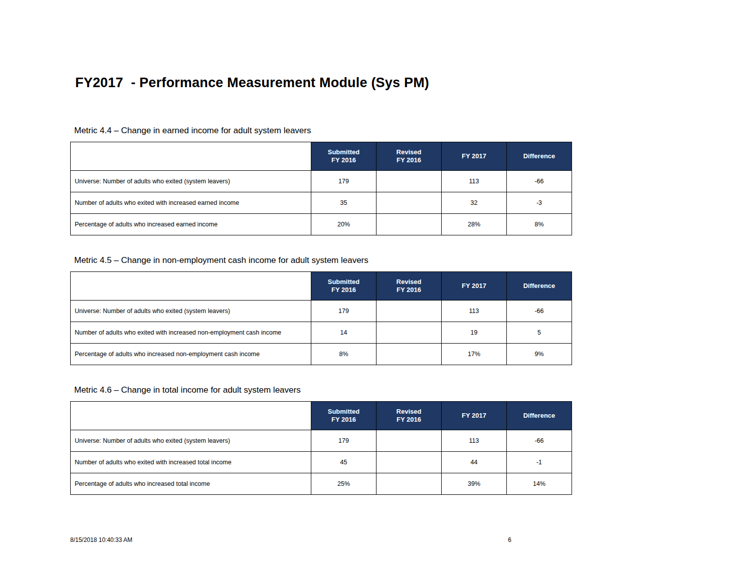FY2017 - Performance Measurement Module (Sys PM)
Metric 4.4 – Change in earned income for adult system leavers
| | Submitted FY 2016 | Revised FY 2016 | FY 2017 | Difference |
| --- | --- | --- | --- | --- |
| Universe: Number of adults who exited (system leavers) | 179 | | 113 | -66 |
| Number of adults who exited with increased earned income | 35 | | 32 | -3 |
| Percentage of adults who increased earned income | 20% | | 28% | 8% |
Metric 4.5 – Change in non-employment cash income for adult system leavers
| | Submitted FY 2016 | Revised FY 2016 | FY 2017 | Difference |
| --- | --- | --- | --- | --- |
| Universe: Number of adults who exited (system leavers) | 179 | | 113 | -66 |
| Number of adults who exited with increased non-employment cash income | 14 | | 19 | 5 |
| Percentage of adults who increased non-employment cash income | 8% | | 17% | 9% |
Metric 4.6 – Change in total income for adult system leavers
| | Submitted FY 2016 | Revised FY 2016 | FY 2017 | Difference |
| --- | --- | --- | --- | --- |
| Universe: Number of adults who exited (system leavers) | 179 | | 113 | -66 |
| Number of adults who exited with increased total income | 45 | | 44 | -1 |
| Percentage of adults who increased total income | 25% | | 39% | 14% |
8/15/2018 10:40:33 AM 6